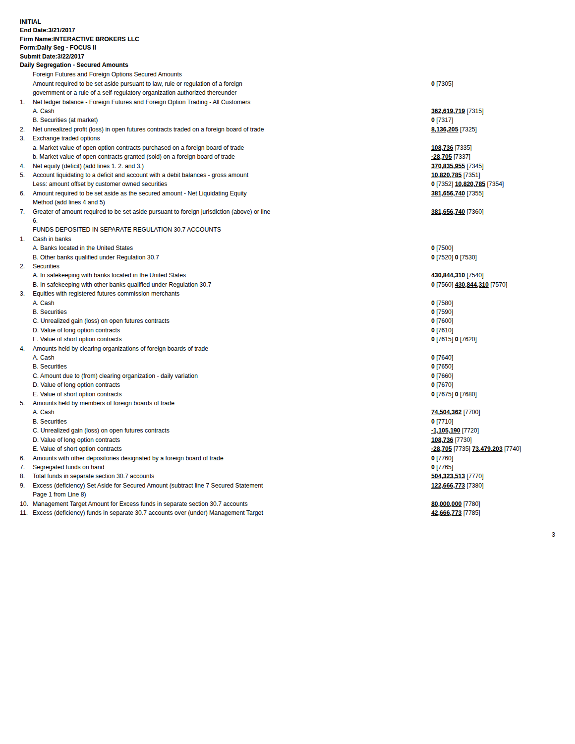INITIAL
End Date:3/21/2017
Firm Name:INTERACTIVE BROKERS LLC
Form:Daily Seg - FOCUS II
Submit Date:3/22/2017
Daily Segregation - Secured Amounts
| | Foreign Futures and Foreign Options Secured Amounts | |
| | Amount required to be set aside pursuant to law, rule or regulation of a foreign | 0 [7305] |
| | government or a rule of a self-regulatory organization authorized thereunder | |
| 1. | Net ledger balance - Foreign Futures and Foreign Option Trading - All Customers | |
| | A. Cash | 362,619,719 [7315] |
| | B. Securities (at market) | 0 [7317] |
| 2. | Net unrealized profit (loss) in open futures contracts traded on a foreign board of trade | 8,136,205 [7325] |
| 3. | Exchange traded options | |
| | a. Market value of open option contracts purchased on a foreign board of trade | 108,736 [7335] |
| | b. Market value of open contracts granted (sold) on a foreign board of trade | -28,705 [7337] |
| 4. | Net equity (deficit) (add lines 1. 2. and 3.) | 370,835,955 [7345] |
| 5. | Account liquidating to a deficit and account with a debit balances - gross amount | 10,820,785 [7351] |
| | Less: amount offset by customer owned securities | 0 [7352] 10,820,785 [7354] |
| 6. | Amount required to be set aside as the secured amount - Net Liquidating Equity | 381,656,740 [7355] |
| | Method (add lines 4 and 5) | |
| 7. | Greater of amount required to be set aside pursuant to foreign jurisdiction (above) or line | 381,656,740 [7360] |
| | 6. | |
| | FUNDS DEPOSITED IN SEPARATE REGULATION 30.7 ACCOUNTS | |
| 1. | Cash in banks | |
| | A. Banks located in the United States | 0 [7500] |
| | B. Other banks qualified under Regulation 30.7 | 0 [7520] 0 [7530] |
| 2. | Securities | |
| | A. In safekeeping with banks located in the United States | 430,844,310 [7540] |
| | B. In safekeeping with other banks qualified under Regulation 30.7 | 0 [7560] 430,844,310 [7570] |
| 3. | Equities with registered futures commission merchants | |
| | A. Cash | 0 [7580] |
| | B. Securities | 0 [7590] |
| | C. Unrealized gain (loss) on open futures contracts | 0 [7600] |
| | D. Value of long option contracts | 0 [7610] |
| | E. Value of short option contracts | 0 [7615] 0 [7620] |
| 4. | Amounts held by clearing organizations of foreign boards of trade | |
| | A. Cash | 0 [7640] |
| | B. Securities | 0 [7650] |
| | C. Amount due to (from) clearing organization - daily variation | 0 [7660] |
| | D. Value of long option contracts | 0 [7670] |
| | E. Value of short option contracts | 0 [7675] 0 [7680] |
| 5. | Amounts held by members of foreign boards of trade | |
| | A. Cash | 74,504,362 [7700] |
| | B. Securities | 0 [7710] |
| | C. Unrealized gain (loss) on open futures contracts | -1,105,190 [7720] |
| | D. Value of long option contracts | 108,736 [7730] |
| | E. Value of short option contracts | -28,705 [7735] 73,479,203 [7740] |
| 6. | Amounts with other depositories designated by a foreign board of trade | 0 [7760] |
| 7. | Segregated funds on hand | 0 [7765] |
| 8. | Total funds in separate section 30.7 accounts | 504,323,513 [7770] |
| 9. | Excess (deficiency) Set Aside for Secured Amount (subtract line 7 Secured Statement | 122,666,773 [7380] |
| | Page 1 from Line 8) | |
| 10. | Management Target Amount for Excess funds in separate section 30.7 accounts | 80,000,000 [7780] |
| 11. | Excess (deficiency) funds in separate 30.7 accounts over (under) Management Target | 42,666,773 [7785] |
3